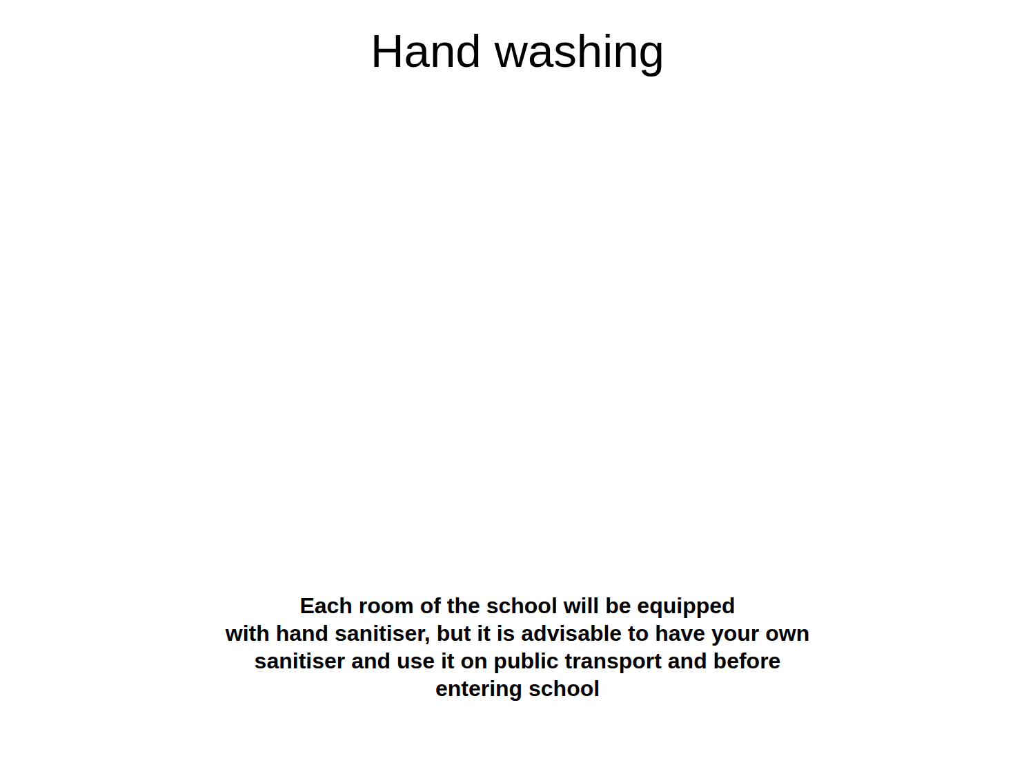Hand washing
Each room of the school will be equipped with hand sanitiser, but it is advisable to have your own sanitiser and use it on public transport and before entering school